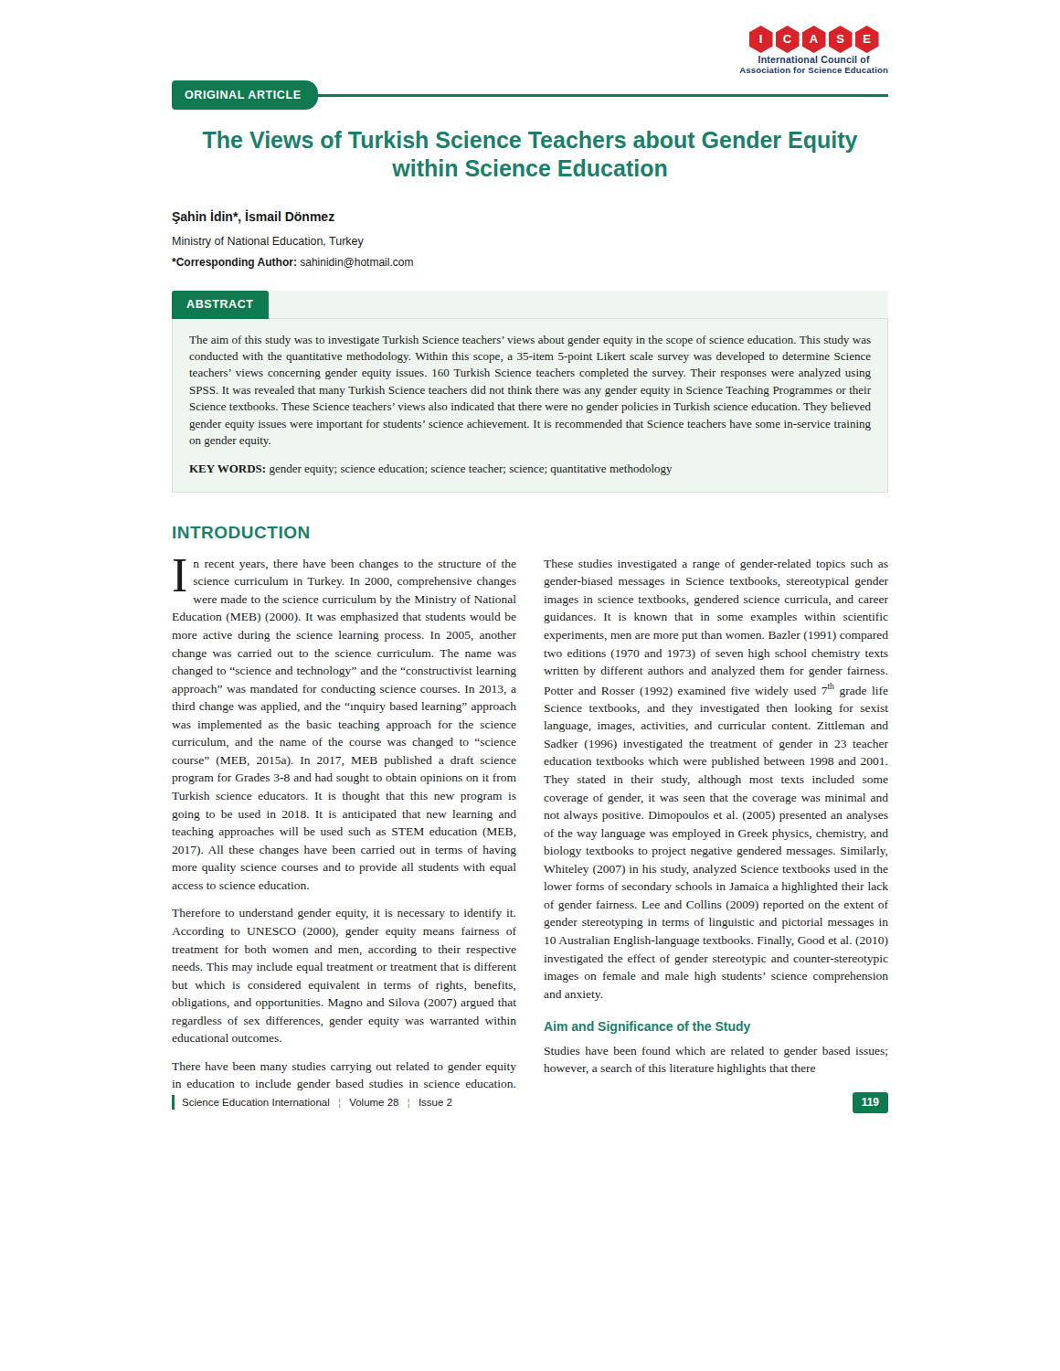I
C
A
S
E
International Council of Association for Science Education
ORIGINAL ARTICLE
The Views of Turkish Science Teachers about Gender Equity
within Science Education
Şahin İdin*, İsmail Dönmez
Ministry of National Education, Turkey
*Corresponding Author: sahinidin@hotmail.com
ABSTRACT
The aim of this study was to investigate Turkish Science teachers’ views about gender equity in the scope of science education. This study was conducted with the quantitative methodology. Within this scope, a 35-item 5-point Likert scale survey was developed to determine Science teachers’ views concerning gender equity issues. 160 Turkish Science teachers completed the survey. Their responses were analyzed using SPSS. It was revealed that many Turkish Science teachers did not think there was any gender equity in Science Teaching Programmes or their Science textbooks. These Science teachers’ views also indicated that there were no gender policies in Turkish science education. They believed gender equity issues were important for students’ science achievement. It is recommended that Science teachers have some in-service training on gender equity.
KEY WORDS: gender equity; science education; science teacher; science; quantitative methodology
INTRODUCTION
In recent years, there have been changes to the structure of the science curriculum in Turkey. In 2000, comprehensive changes were made to the science curriculum by the Ministry of National Education (MEB) (2000). It was emphasized that students would be more active during the science learning process. In 2005, another change was carried out to the science curriculum. The name was changed to “science and technology” and the “constructivist learning approach” was mandated for conducting science courses. In 2013, a third change was applied, and the “ınquiry based learning” approach was implemented as the basic teaching approach for the science curriculum, and the name of the course was changed to “science course” (MEB, 2015a). In 2017, MEB published a draft science program for Grades 3-8 and had sought to obtain opinions on it from Turkish science educators. It is thought that this new program is going to be used in 2018. It is anticipated that new learning and teaching approaches will be used such as STEM education (MEB, 2017). All these changes have been carried out in terms of having more quality science courses and to provide all students with equal access to science education.
Therefore to understand gender equity, it is necessary to identify it. According to UNESCO (2000), gender equity means fairness of treatment for both women and men, according to their respective needs. This may include equal treatment or treatment that is different but which is considered equivalent in terms of rights, benefits, obligations, and opportunities. Magno and Silova (2007) argued that regardless of sex differences, gender equity was warranted within educational outcomes.
There have been many studies carrying out related to gender equity in education to include gender based studies in science education. These studies investigated a range of gender-related topics such as gender-biased messages in Science textbooks, stereotypical gender images in science textbooks, gendered science curricula, and career guidances. It is known that in some examples within scientific experiments, men are more put than women. Bazler (1991) compared two editions (1970 and 1973) of seven high school chemistry texts written by different authors and analyzed them for gender fairness. Potter and Rosser (1992) examined five widely used 7th grade life Science textbooks, and they investigated then looking for sexist language, images, activities, and curricular content. Zittleman and Sadker (1996) investigated the treatment of gender in 23 teacher education textbooks which were published between 1998 and 2001. They stated in their study, although most texts included some coverage of gender, it was seen that the coverage was minimal and not always positive. Dimopoulos et al. (2005) presented an analyses of the way language was employed in Greek physics, chemistry, and biology textbooks to project negative gendered messages. Similarly, Whiteley (2007) in his study, analyzed Science textbooks used in the lower forms of secondary schools in Jamaica a highlighted their lack of gender fairness. Lee and Collins (2009) reported on the extent of gender stereotyping in terms of linguistic and pictorial messages in 10 Australian English-language textbooks. Finally, Good et al. (2010) investigated the effect of gender stereotypic and counter-stereotypic images on female and male high students’ science comprehension and anxiety.
Aim and Significance of the Study
Studies have been found which are related to gender based issues; however, a search of this literature highlights that there
Science Education International ¦ Volume 28 ¦ Issue 2
119